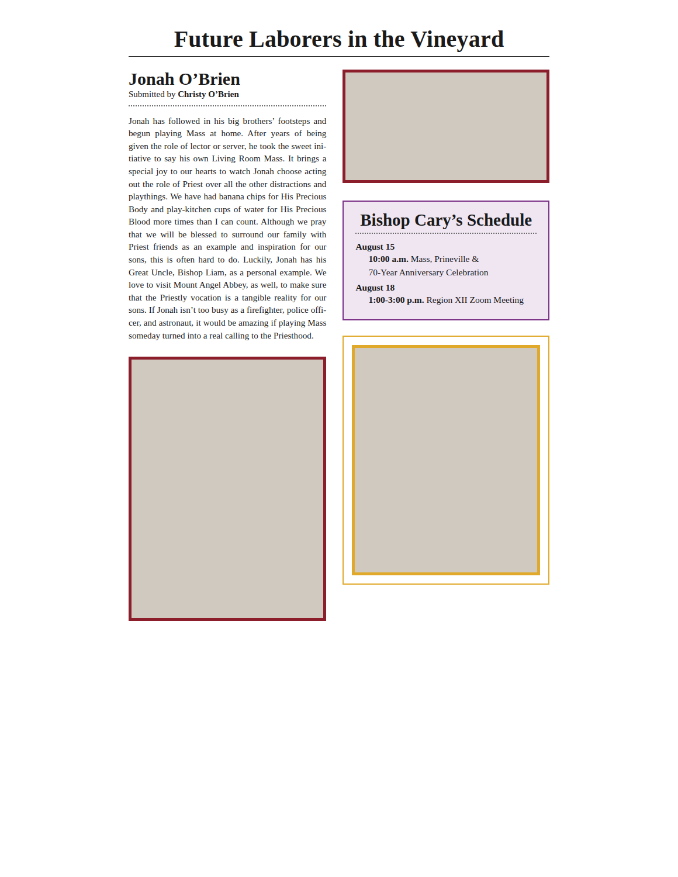Future Laborers in the Vineyard
Jonah O’Brien
Submitted by Christy O’Brien
Jonah has followed in his big brothers’ footsteps and begun playing Mass at home. After years of being given the role of lector or server, he took the sweet initiative to say his own Living Room Mass. It brings a special joy to our hearts to watch Jonah choose acting out the role of Priest over all the other distractions and playthings. We have had banana chips for His Precious Body and play-kitchen cups of water for His Precious Blood more times than I can count. Although we pray that we will be blessed to surround our family with Priest friends as an example and inspiration for our sons, this is often hard to do. Luckily, Jonah has his Great Uncle, Bishop Liam, as a personal example. We love to visit Mount Angel Abbey, as well, to make sure that the Priestly vocation is a tangible reality for our sons. If Jonah isn’t too busy as a firefighter, police officer, and astronaut, it would be amazing if playing Mass someday turned into a real calling to the Priesthood.
Bishop Cary’s Schedule
August 15
10:00 a.m. Mass, Prineville &
70-Year Anniversary Celebration
August 18
1:00-3:00 p.m. Region XII Zoom Meeting